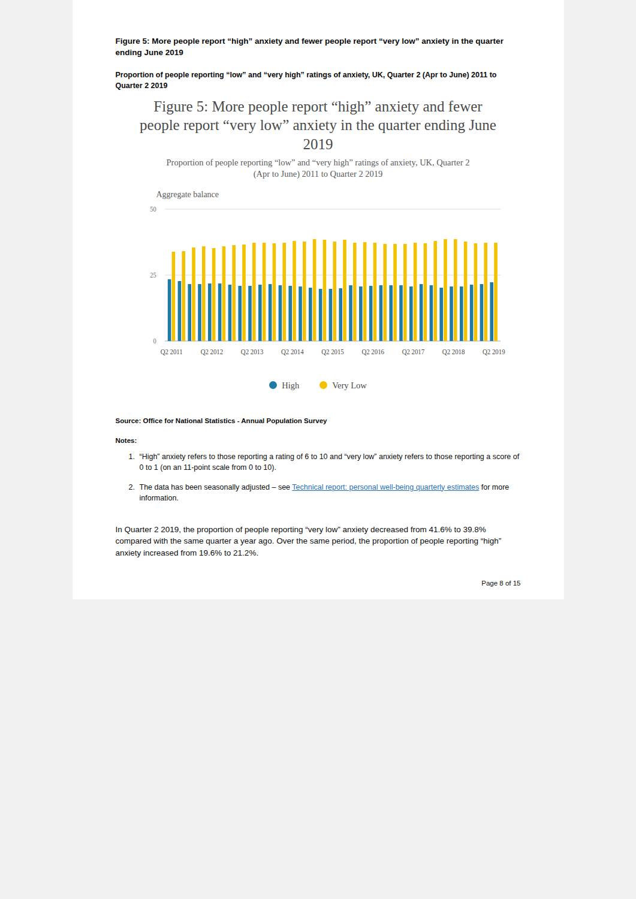Figure 5: More people report “high” anxiety and fewer people report “very low” anxiety in the quarter ending June 2019
Proportion of people reporting “low” and “very high” ratings of anxiety, UK, Quarter 2 (Apr to June) 2011 to Quarter 2 2019
Figure 5: More people report “high” anxiety and fewer people report “very low” anxiety in the quarter ending June 2019
Proportion of people reporting “low” and “very high” ratings of anxiety, UK, Quarter 2 (Apr to June) 2011 to Quarter 2 2019
Aggregate balance
50 25 0 Q2 2011 Q2 2012 Q2 2013 Q2 2014 Q2 2015 Q2 2016 Q2 2017 Q2 2018 Q2 2019
High
Very Low
Source: Office for National Statistics - Annual Population Survey
Notes:
“High” anxiety refers to those reporting a rating of 6 to 10 and “very low” anxiety refers to those reporting a score of 0 to 1 (on an 11-point scale from 0 to 10).
The data has been seasonally adjusted – see Technical report: personal well-being quarterly estimates for more information.
In Quarter 2 2019, the proportion of people reporting “very low” anxiety decreased from 41.6% to 39.8% compared with the same quarter a year ago. Over the same period, the proportion of people reporting “high” anxiety increased from 19.6% to 21.2%.
Page 8 of 15